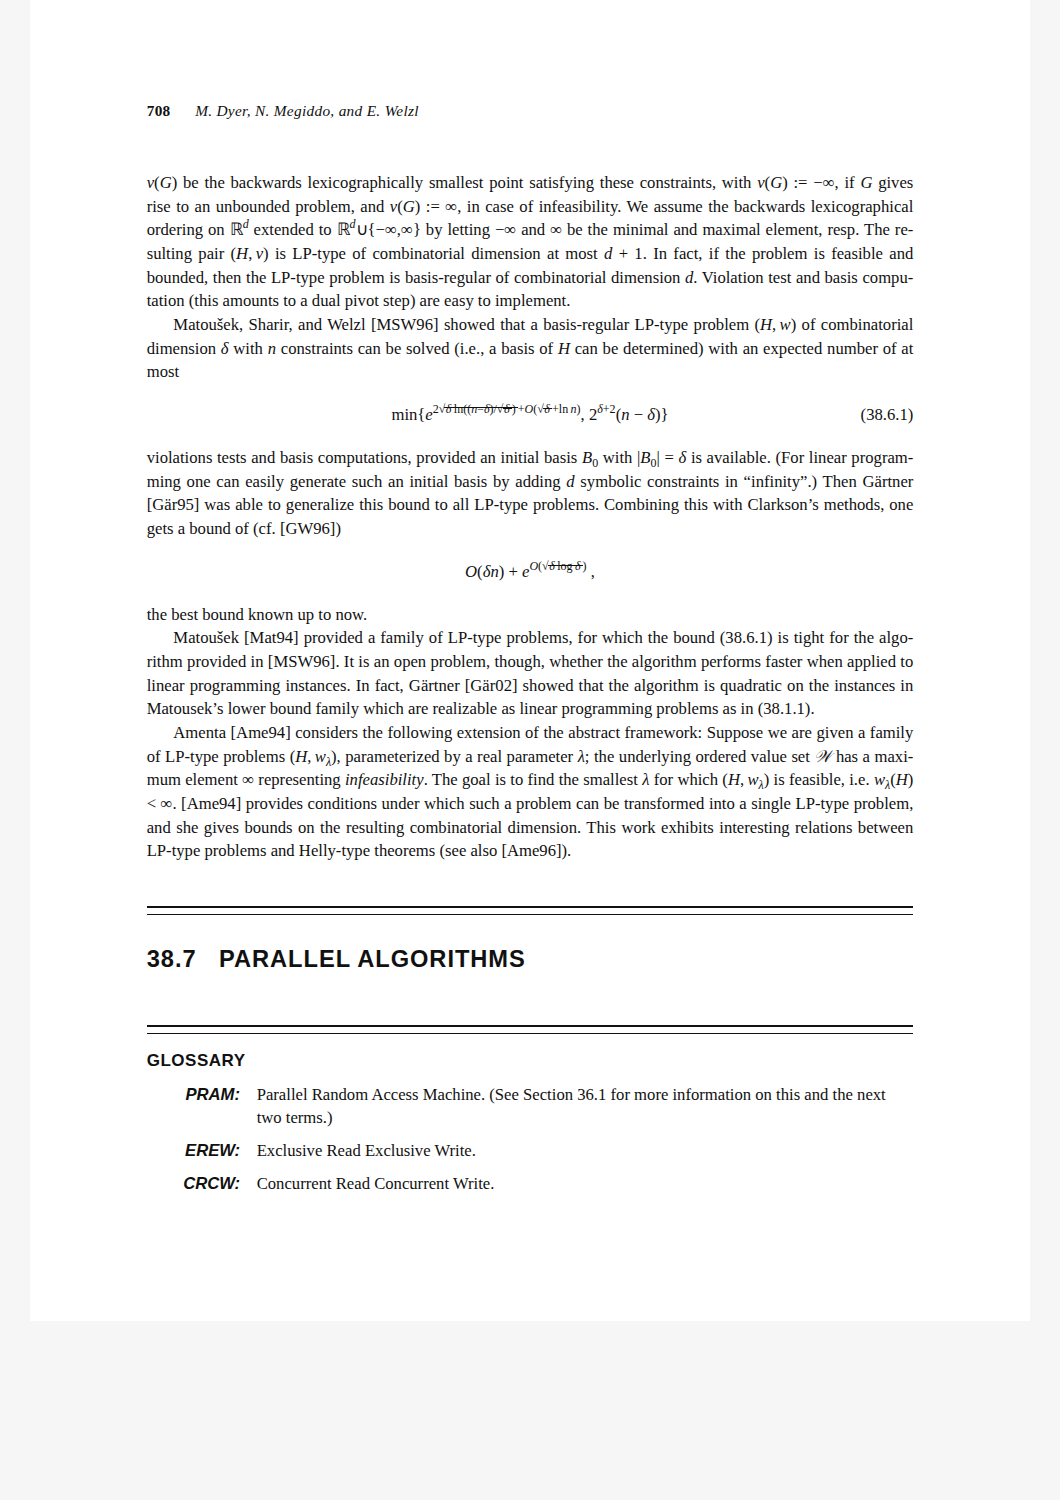708 M. Dyer, N. Megiddo, and E. Welzl
v(G) be the backwards lexicographically smallest point satisfying these constraints, with v(G) := −∞, if G gives rise to an unbounded problem, and v(G) := ∞, in case of infeasibility. We assume the backwards lexicographical ordering on ℝd extended to ℝd∪{−∞,∞} by letting −∞ and ∞ be the minimal and maximal element, resp. The resulting pair (H, v) is LP-type of combinatorial dimension at most d + 1. In fact, if the problem is feasible and bounded, then the LP-type problem is basis-regular of combinatorial dimension d. Violation test and basis computation (this amounts to a dual pivot step) are easy to implement.
Matoušek, Sharir, and Welzl [MSW96] showed that a basis-regular LP-type problem (H, w) of combinatorial dimension δ with n constraints can be solved (i.e., a basis of H can be determined) with an expected number of at most
min{e2√δ ln((n−δ)/√δ)+O(√δ+ln n), 2δ+2(n − δ)} (38.6.1)
violations tests and basis computations, provided an initial basis B0 with |B0| = δ is available. (For linear programming one can easily generate such an initial basis by adding d symbolic constraints in “infinity”.) Then Gärtner [Gär95] was able to generalize this bound to all LP-type problems. Combining this with Clarkson’s methods, one gets a bound of (cf. [GW96])
O(δn) + eO(√δ log δ) ,
the best bound known up to now.
Matoušek [Mat94] provided a family of LP-type problems, for which the bound (38.6.1) is tight for the algorithm provided in [MSW96]. It is an open problem, though, whether the algorithm performs faster when applied to linear programming instances. In fact, Gärtner [Gär02] showed that the algorithm is quadratic on the instances in Matousek’s lower bound family which are realizable as linear programming problems as in (38.1.1).
Amenta [Ame94] considers the following extension of the abstract framework: Suppose we are given a family of LP-type problems (H, wλ), parameterized by a real parameter λ; the underlying ordered value set 𝒲 has a maximum element ∞ representing infeasibility. The goal is to find the smallest λ for which (H, wλ) is feasible, i.e. wλ(H) < ∞. [Ame94] provides conditions under which such a problem can be transformed into a single LP-type problem, and she gives bounds on the resulting combinatorial dimension. This work exhibits interesting relations between LP-type problems and Helly-type theorems (see also [Ame96]).
38.7 PARALLEL ALGORITHMS
GLOSSARY
PRAM:
Parallel Random Access Machine. (See Section 36.1 for more information on this and the next two terms.)
EREW:
Exclusive Read Exclusive Write.
CRCW:
Concurrent Read Concurrent Write.